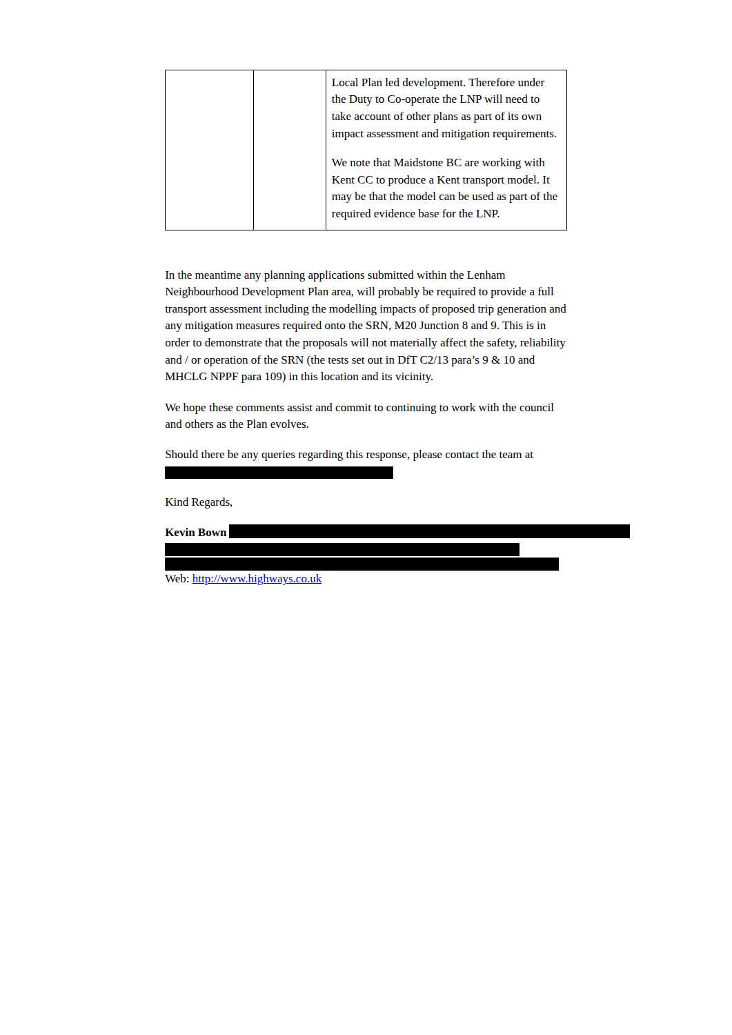| | | Local Plan led development. Therefore under the Duty to Co-operate the LNP will need to take account of other plans as part of its own impact assessment and mitigation requirements. We note that Maidstone BC are working with Kent CC to produce a Kent transport model. It may be that the model can be used as part of the required evidence base for the LNP. |
In the meantime any planning applications submitted within the Lenham Neighbourhood Development Plan area, will probably be required to provide a full transport assessment including the modelling impacts of proposed trip generation and any mitigation measures required onto the SRN, M20 Junction 8 and 9. This is in order to demonstrate that the proposals will not materially affect the safety, reliability and / or operation of the SRN (the tests set out in DfT C2/13 para’s 9 & 10 and MHCLG NPPF para 109) in this location and its vicinity.
We hope these comments assist and commit to continuing to work with the council and others as the Plan evolves.
Should there be any queries regarding this response, please contact the team at
Kind Regards,
Kevin Bown
Web: http://www.highways.co.uk